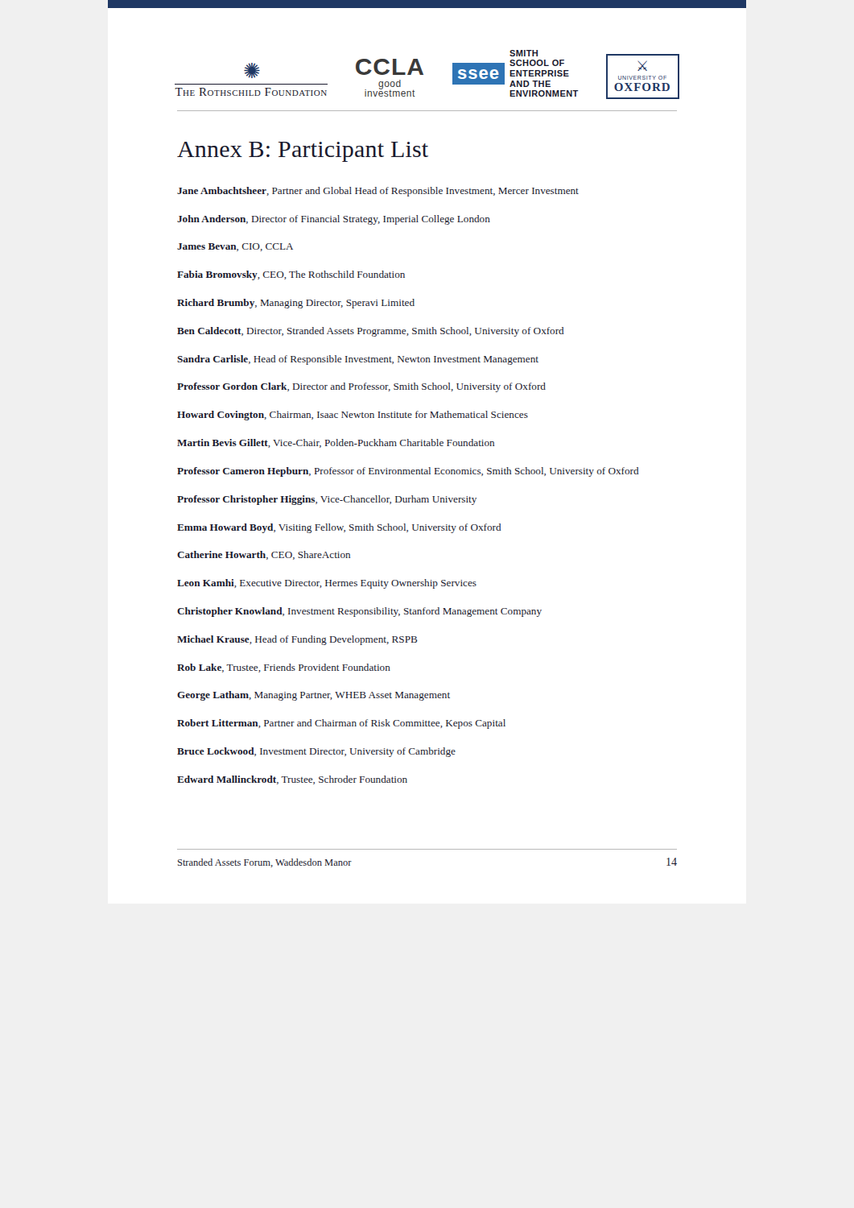✺
The Rothschild Foundation
CCLA
good investment
ssee
SMITH SCHOOL OF ENTERPRISE
AND THE ENVIRONMENT
⚔
UNIVERSITY OF
OXFORD
Annex B: Participant List
Jane Ambachtsheer, Partner and Global Head of Responsible Investment, Mercer Investment
John Anderson, Director of Financial Strategy, Imperial College London
James Bevan, CIO, CCLA
Fabia Bromovsky, CEO, The Rothschild Foundation
Richard Brumby, Managing Director, Speravi Limited
Ben Caldecott, Director, Stranded Assets Programme, Smith School, University of Oxford
Sandra Carlisle, Head of Responsible Investment, Newton Investment Management
Professor Gordon Clark, Director and Professor, Smith School, University of Oxford
Howard Covington, Chairman, Isaac Newton Institute for Mathematical Sciences
Martin Bevis Gillett, Vice-Chair, Polden-Puckham Charitable Foundation
Professor Cameron Hepburn, Professor of Environmental Economics, Smith School, University of Oxford
Professor Christopher Higgins, Vice-Chancellor, Durham University
Emma Howard Boyd, Visiting Fellow, Smith School, University of Oxford
Catherine Howarth, CEO, ShareAction
Leon Kamhi, Executive Director, Hermes Equity Ownership Services
Christopher Knowland, Investment Responsibility, Stanford Management Company
Michael Krause, Head of Funding Development, RSPB
Rob Lake, Trustee, Friends Provident Foundation
George Latham, Managing Partner, WHEB Asset Management
Robert Litterman, Partner and Chairman of Risk Committee, Kepos Capital
Bruce Lockwood, Investment Director, University of Cambridge
Edward Mallinckrodt, Trustee, Schroder Foundation
Stranded Assets Forum, Waddesdon Manor 14